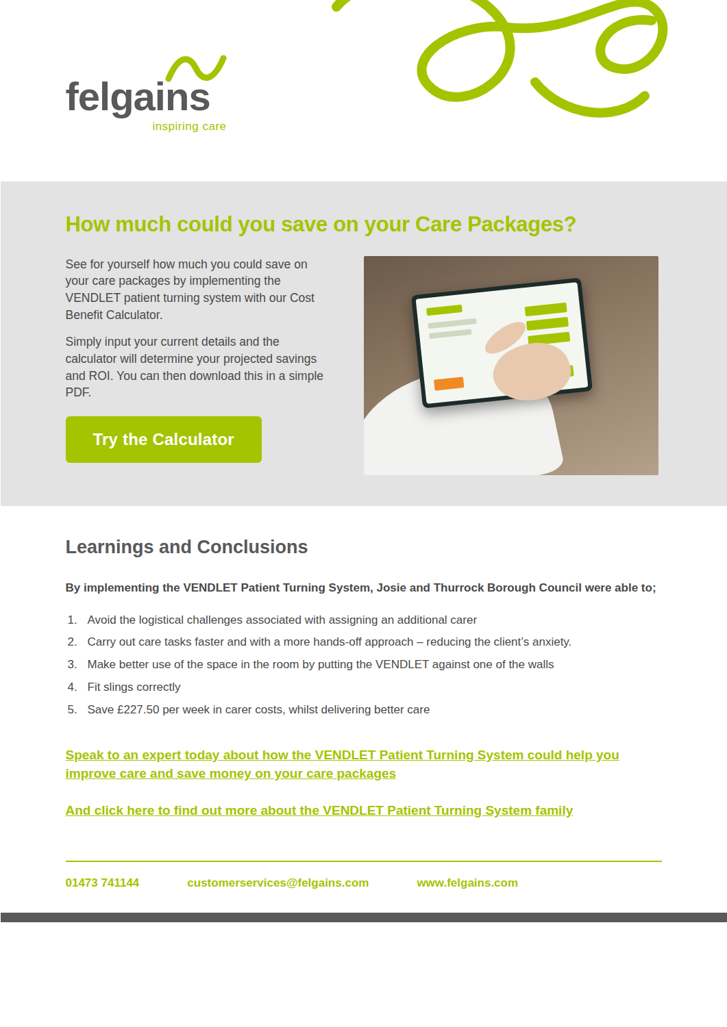felgains
inspiring care
How much could you save on your Care Packages?
See for yourself how much you could save on your care packages by implementing the VENDLET patient turning system with our Cost Benefit Calculator.
Simply input your current details and the calculator will determine your projected savings and ROI. You can then download this in a simple PDF.
Try the Calculator
Learnings and Conclusions
By implementing the VENDLET Patient Turning System, Josie and Thurrock Borough Council were able to;
Avoid the logistical challenges associated with assigning an additional carer
Carry out care tasks faster and with a more hands-off approach – reducing the client’s anxiety.
Make better use of the space in the room by putting the VENDLET against one of the walls
Fit slings correctly
Save £227.50 per week in carer costs, whilst delivering better care
Speak to an expert today about how the VENDLET Patient Turning System could help you improve care and save money on your care packages And click here to find out more about the VENDLET Patient Turning System family
01473 741144 customerservices@felgains.com www.felgains.com